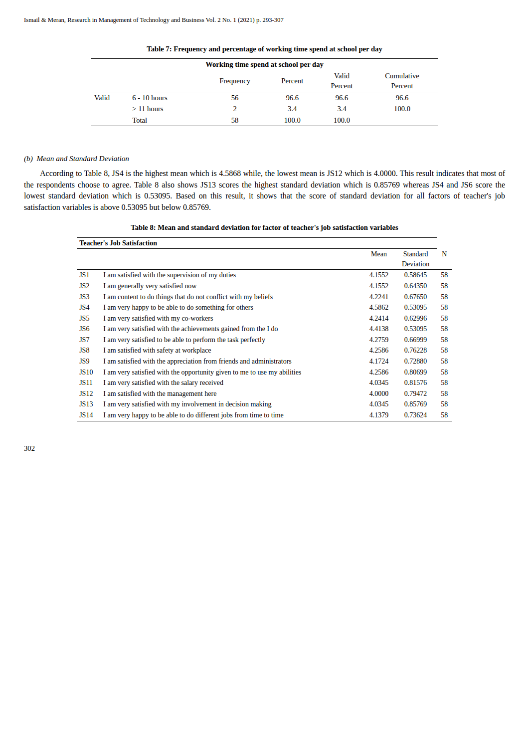Ismail & Meran, Research in Management of Technology and Business Vol. 2 No. 1 (2021) p. 293-307
Table 7: Frequency and percentage of working time spend at school per day
| Working time spend at school per day |
| --- |
| | | Frequency | Percent | Valid Percent | Cumulative Percent |
| Valid | 6 - 10 hours | 56 | 96.6 | 96.6 | 96.6 |
| | > 11 hours | 2 | 3.4 | 3.4 | 100.0 |
| | Total | 58 | 100.0 | 100.0 | |
(b) Mean and Standard Deviation
According to Table 8, JS4 is the highest mean which is 4.5868 while, the lowest mean is JS12 which is 4.0000. This result indicates that most of the respondents choose to agree. Table 8 also shows JS13 scores the highest standard deviation which is 0.85769 whereas JS4 and JS6 score the lowest standard deviation which is 0.53095. Based on this result, it shows that the score of standard deviation for all factors of teacher's job satisfaction variables is above 0.53095 but below 0.85769.
Table 8: Mean and standard deviation for factor of teacher's job satisfaction variables
| Teacher's Job Satisfaction |
| | | Mean | Standard Deviation | N |
| JS1 | I am satisfied with the supervision of my duties | 4.1552 | 0.58645 | 58 |
| JS2 | I am generally very satisfied now | 4.1552 | 0.64350 | 58 |
| JS3 | I am content to do things that do not conflict with my beliefs | 4.2241 | 0.67650 | 58 |
| JS4 | I am very happy to be able to do something for others | 4.5862 | 0.53095 | 58 |
| JS5 | I am very satisfied with my co-workers | 4.2414 | 0.62996 | 58 |
| JS6 | I am very satisfied with the achievements gained from the I do | 4.4138 | 0.53095 | 58 |
| JS7 | I am very satisfied to be able to perform the task perfectly | 4.2759 | 0.66999 | 58 |
| JS8 | I am satisfied with safety at workplace | 4.2586 | 0.76228 | 58 |
| JS9 | I am satisfied with the appreciation from friends and administrators | 4.1724 | 0.72880 | 58 |
| JS10 | I am very satisfied with the opportunity given to me to use my abilities | 4.2586 | 0.80699 | 58 |
| JS11 | I am very satisfied with the salary received | 4.0345 | 0.81576 | 58 |
| JS12 | I am satisfied with the management here | 4.0000 | 0.79472 | 58 |
| JS13 | I am very satisfied with my involvement in decision making | 4.0345 | 0.85769 | 58 |
| JS14 | I am very happy to be able to do different jobs from time to time | 4.1379 | 0.73624 | 58 |
302